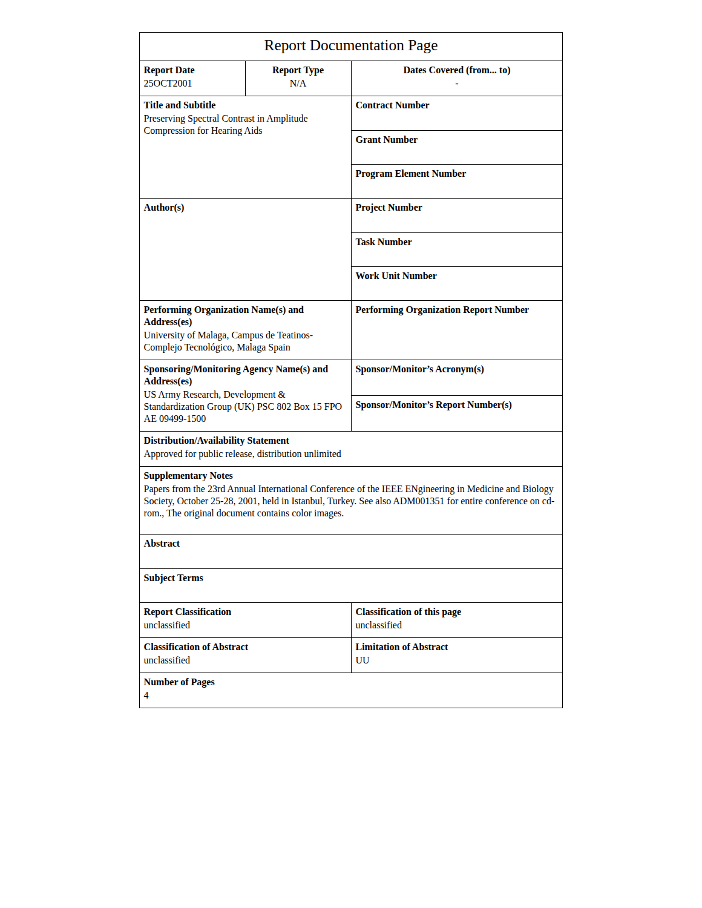| Report Documentation Page |
| Report Date 25OCT2001 | Report Type N/A | Dates Covered (from... to) - |
| Title and Subtitle Preserving Spectral Contrast in Amplitude Compression for Hearing Aids | Contract Number |
| Grant Number |
| Program Element Number |
| Author(s) | Project Number |
| Task Number |
| Work Unit Number |
| Performing Organization Name(s) and Address(es) University of Malaga, Campus de Teatinos-Complejo Tecnológico, Malaga Spain | Performing Organization Report Number |
| Sponsoring/Monitoring Agency Name(s) and Address(es) US Army Research, Development & Standardization Group (UK) PSC 802 Box 15 FPO AE 09499-1500 | Sponsor/Monitor’s Acronym(s) |
| Sponsor/Monitor’s Report Number(s) |
| Distribution/Availability Statement Approved for public release, distribution unlimited |
| Supplementary Notes Papers from the 23rd Annual International Conference of the IEEE ENgineering in Medicine and Biology Society, October 25-28, 2001, held in Istanbul, Turkey. See also ADM001351 for entire conference on cd-rom., The original document contains color images. |
| Abstract |
| Subject Terms |
| Report Classification unclassified | Classification of this page unclassified |
| Classification of Abstract unclassified | Limitation of Abstract UU |
| Number of Pages 4 |